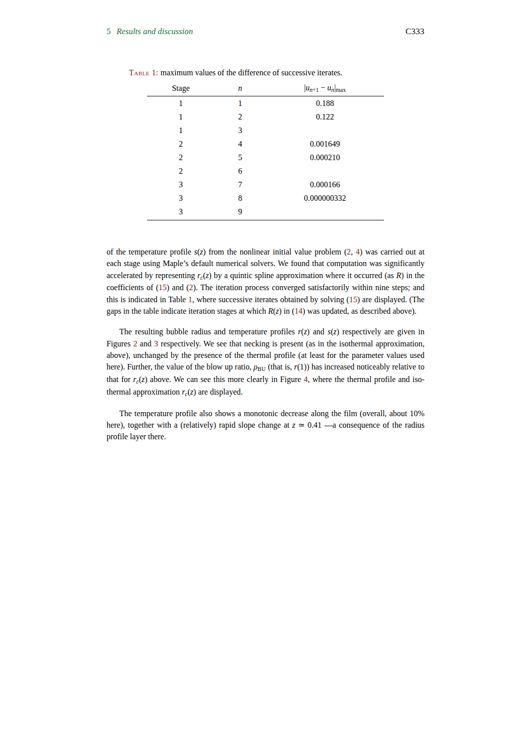5 Results and discussion
C333
Table 1: maximum values of the difference of successive iterates.
| Stage | n | / u n +1 − u n / max |
| --- | --- | --- |
| 1 | 1 | 0.188 |
| 1 | 2 | 0.122 |
| 1 | 3 | |
| 2 | 4 | 0.001649 |
| 2 | 5 | 0.000210 |
| 2 | 6 | |
| 3 | 7 | 0.000166 |
| 3 | 8 | 0.000000332 |
| 3 | 9 | |
of the temperature profile s(z) from the nonlinear initial value problem (2, 4) was carried out at each stage using Maple’s default numerical solvers. We found that computation was significantly accelerated by representing rc(z) by a quintic spline approximation where it occurred (as R) in the coefficients of (15) and (2). The iteration process converged satisfactorily within nine steps; and this is indicated in Table 1, where successive iterates obtained by solving (15) are displayed. (The gaps in the table indicate iteration stages at which R(z) in (14) was updated, as described above).
The resulting bubble radius and temperature profiles r(z) and s(z) respectively are given in Figures 2 and 3 respectively. We see that necking is present (as in the isothermal approximation, above), unchanged by the presence of the thermal profile (at least for the parameter values used here). Further, the value of the blow up ratio, ρBU (that is, r(1)) has increased noticeably relative to that for rc(z) above. We can see this more clearly in Figure 4, where the thermal profile and isothermal approximation rc(z) are displayed.
The temperature profile also shows a monotonic decrease along the film (overall, about 10% here), together with a (relatively) rapid slope change at z ≃ 0.41 —a consequence of the radius profile layer there.